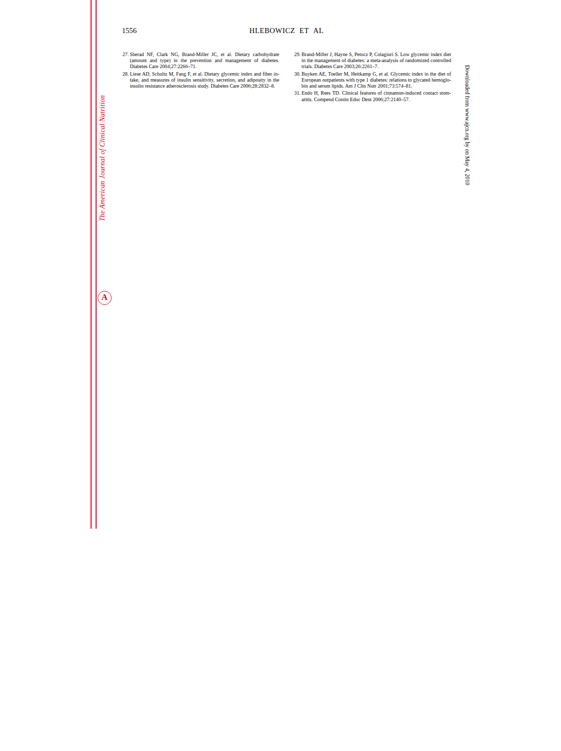The American Journal of Clinical Nutrition
A
Downloaded from www.ajcn.org by on May 4, 2010
1556
HLEBOWICZ ET AL
Sherad NF, Clark NG, Brand-Miller JC, et al. Dietary carbohydrate (amount and type) in the prevention and management of diabetes. Diabetes Care 2004;27:2266–71.
Liese AD, Schultz M, Fang F, et al. Dietary glycemic index and fiber intake, and measures of insulin sensitivity, secretion, and adiposity in the insulin resistance atherosclerosis study. Diabetes Care 2006;28:2832–8.
Brand-Miller J, Hayne S, Petocz P, Colagiuri S. Low glycemic index diet in the management of diabetes: a meta-analysis of randomized controlled trials. Diabetes Care 2003;26:2261–7.
Buyken AE, Toeller M, Heitkamp G, et al. Glycemic index in the diet of European outpatients with type 1 diabetes: relations to glycated hemoglobin and serum lipids. Am J Clin Nutr 2001;73:574–81.
Endo H, Rees TD. Clinical features of cinnamon-induced contact stomatitis. Compend Contin Educ Dent 2006;27:2140–57.